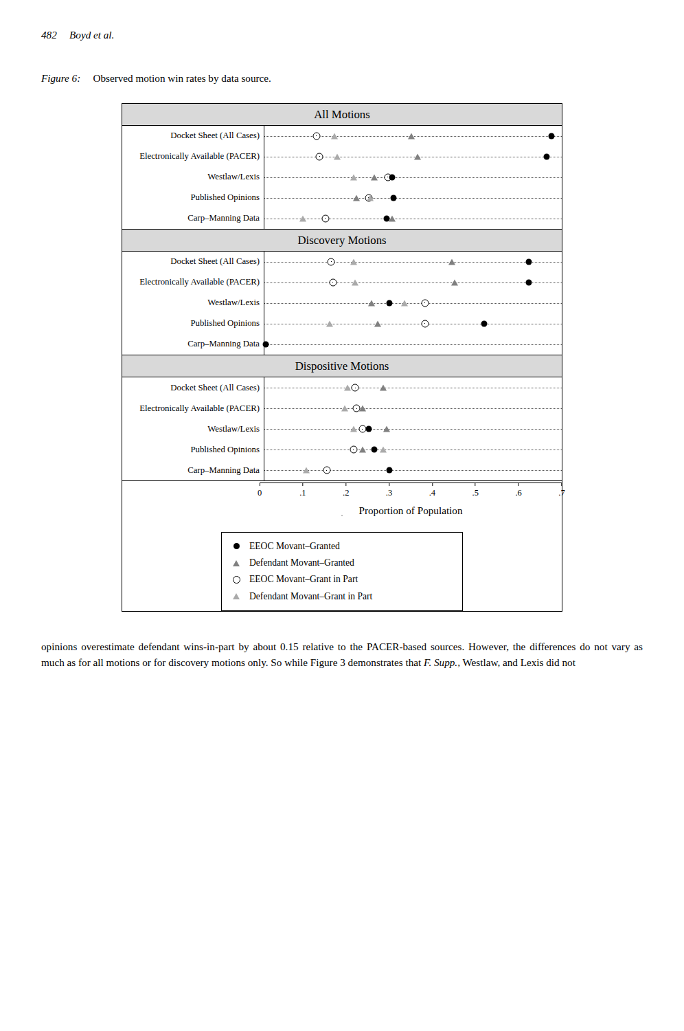482 Boyd et al.
Figure 6: Observed motion win rates by data source.
All Motions
Docket Sheet (All Cases)
Electronically Available (PACER)
Westlaw/Lexis
Published Opinions
Carp–Manning Data
Discovery Motions
Docket Sheet (All Cases)
Electronically Available (PACER)
Westlaw/Lexis
Published Opinions
Carp–Manning Data
Dispositive Motions
Docket Sheet (All Cases)
Electronically Available (PACER)
Westlaw/Lexis
Published Opinions
Carp–Manning Data
0 .1 .2 .3 .4 .5 .6 .7
Proportion of Population
EEOC Movant–Granted
Defendant Movant–Granted
EEOC Movant–Grant in Part
Defendant Movant–Grant in Part
opinions overestimate defendant wins-in-part by about 0.15 relative to the PACER-based sources. However, the differences do not vary as much as for all motions or for discovery motions only. So while Figure 3 demonstrates that F. Supp., Westlaw, and Lexis did not